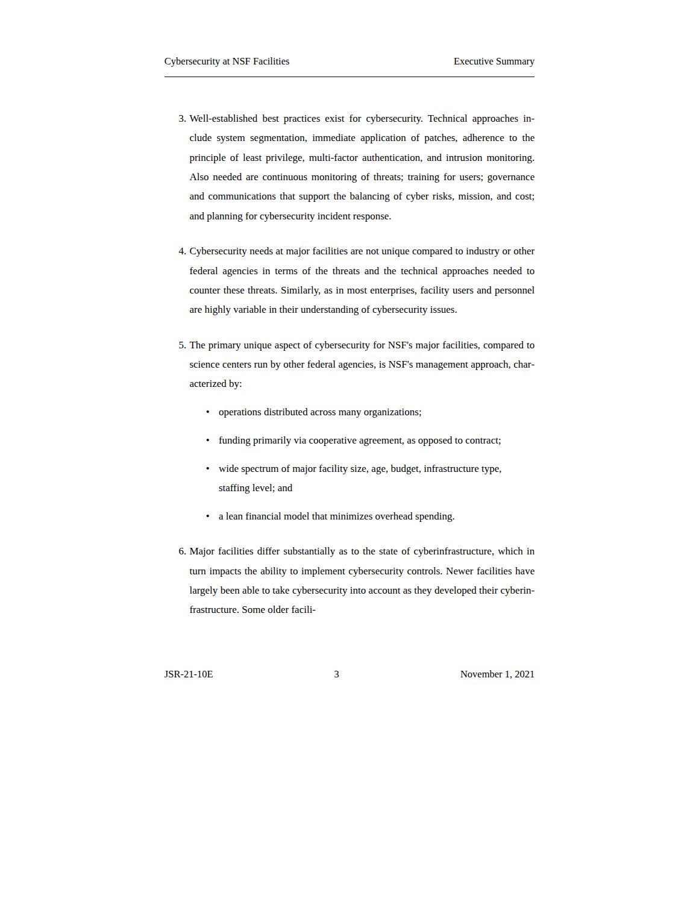Cybersecurity at NSF Facilities Executive Summary
Well-established best practices exist for cybersecurity. Technical approaches include system segmentation, immediate application of patches, adherence to the principle of least privilege, multi-factor authentication, and intrusion monitoring. Also needed are continuous monitoring of threats; training for users; governance and communications that support the balancing of cyber risks, mission, and cost; and planning for cybersecurity incident response.
Cybersecurity needs at major facilities are not unique compared to industry or other federal agencies in terms of the threats and the technical approaches needed to counter these threats. Similarly, as in most enterprises, facility users and personnel are highly variable in their understanding of cybersecurity issues.
The primary unique aspect of cybersecurity for NSF's major facilities, compared to science centers run by other federal agencies, is NSF's management approach, characterized by:
operations distributed across many organizations;
funding primarily via cooperative agreement, as opposed to contract;
wide spectrum of major facility size, age, budget, infrastructure type, staffing level; and
a lean financial model that minimizes overhead spending.
Major facilities differ substantially as to the state of cyberinfrastructure, which in turn impacts the ability to implement cybersecurity controls. Newer facilities have largely been able to take cybersecurity into account as they developed their cyberinfrastructure. Some older facili-
JSR-21-10E 3 November 1, 2021